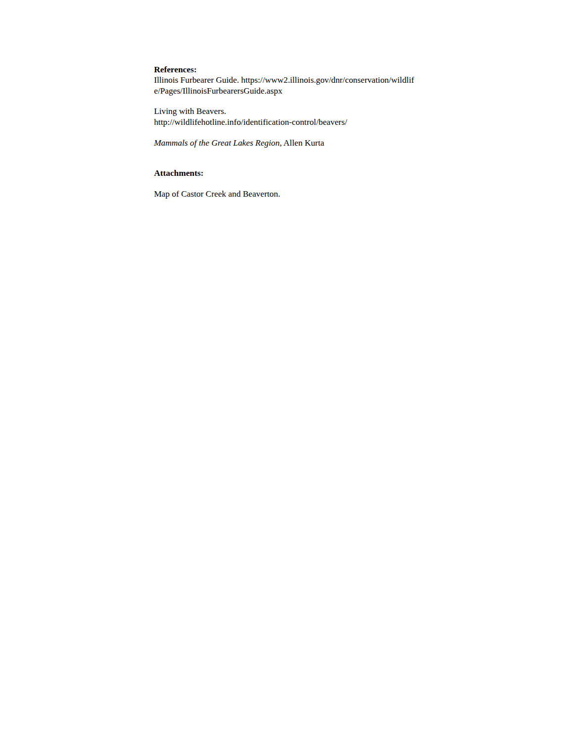References:
Illinois Furbearer Guide. https://www2.illinois.gov/dnr/conservation/wildlife/Pages/IllinoisFurbearersGuide.aspx
Living with Beavers.
http://wildlifehotline.info/identification-control/beavers/
Mammals of the Great Lakes Region, Allen Kurta
Attachments:
Map of Castor Creek and Beaverton.